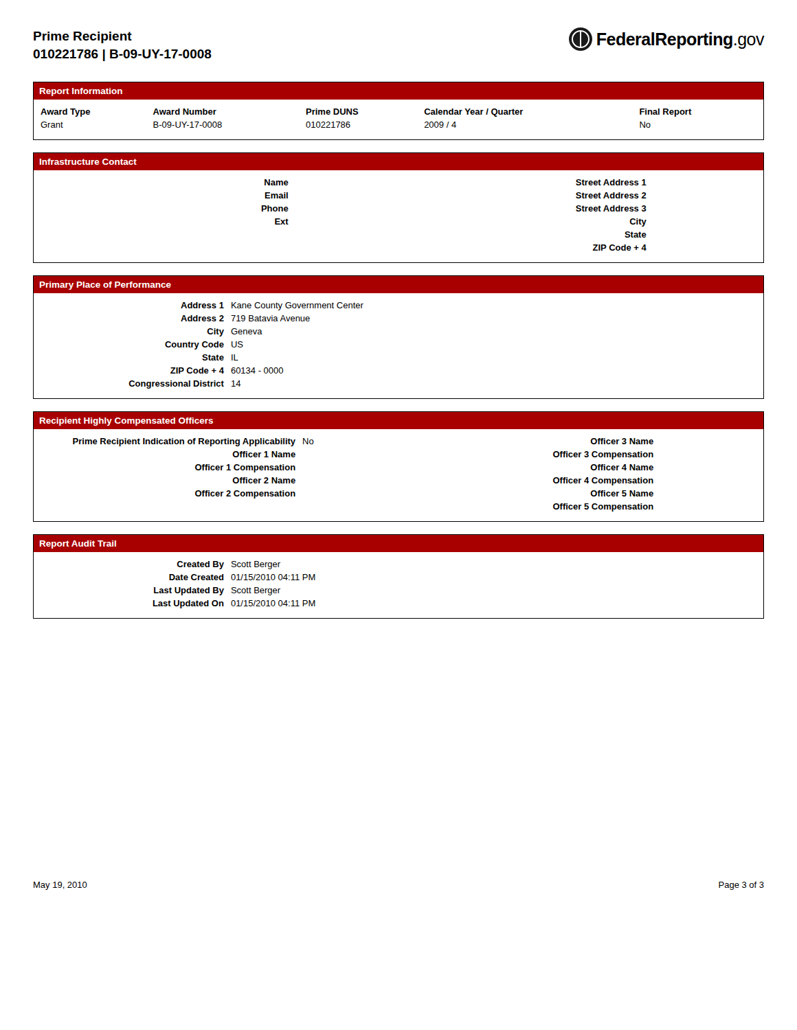Prime Recipient
010221786 | B-09-UY-17-0008
FederalReporting.gov
Report Information
| Award Type | Award Number | Prime DUNS | Calendar Year / Quarter | Final Report |
| Grant | B-09-UY-17-0008 | 010221786 | 2009 / 4 | No |
Infrastructure Contact
| Name | |
| Email | |
| Phone | |
| Ext | |
| Street Address 1 | |
| Street Address 2 | |
| Street Address 3 | |
| City | |
| State | |
| ZIP Code + 4 | |
Primary Place of Performance
| Address 1 | Kane County Government Center |
| Address 2 | 719 Batavia Avenue |
| City | Geneva |
| Country Code | US |
| State | IL |
| ZIP Code + 4 | 60134 - 0000 |
| Congressional District | 14 |
Recipient Highly Compensated Officers
| Prime Recipient Indication of Reporting Applicability | No |
| Officer 1 Name | |
| Officer 1 Compensation | |
| Officer 2 Name | |
| Officer 2 Compensation | |
| Officer 3 Name | |
| Officer 3 Compensation | |
| Officer 4 Name | |
| Officer 4 Compensation | |
| Officer 5 Name | |
| Officer 5 Compensation | |
Report Audit Trail
| Created By | Scott Berger |
| Date Created | 01/15/2010 04:11 PM |
| Last Updated By | Scott Berger |
| Last Updated On | 01/15/2010 04:11 PM |
May 19, 2010
Page 3 of 3